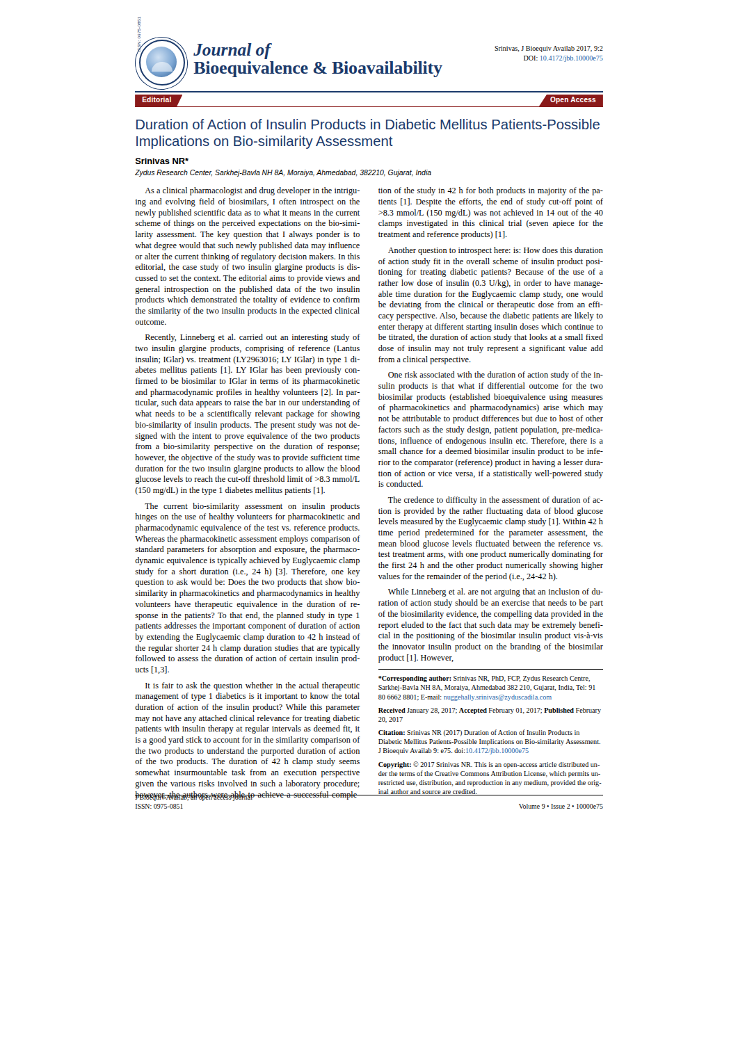ISSN: 0975-0851
Journal of Bioequivalence & Bioavailability
Srinivas, J Bioequiv Availab 2017, 9:2
DOI: 10.4172/jbb.10000e75
Editorial
Open Access
Duration of Action of Insulin Products in Diabetic Mellitus Patients-Possible Implications on Bio-similarity Assessment
Srinivas NR*
Zydus Research Center, Sarkhej-Bavla NH 8A, Moraiya, Ahmedabad, 382210, Gujarat, India
As a clinical pharmacologist and drug developer in the intriguing and evolving field of biosimilars, I often introspect on the newly published scientific data as to what it means in the current scheme of things on the perceived expectations on the bio-similarity assessment. The key question that I always ponder is to what degree would that such newly published data may influence or alter the current thinking of regulatory decision makers. In this editorial, the case study of two insulin glargine products is discussed to set the context. The editorial aims to provide views and general introspection on the published data of the two insulin products which demonstrated the totality of evidence to confirm the similarity of the two insulin products in the expected clinical outcome.
Recently, Linneberg et al. carried out an interesting study of two insulin glargine products, comprising of reference (Lantus insulin; IGlar) vs. treatment (LY2963016; LY IGlar) in type 1 diabetes mellitus patients [1]. LY IGlar has been previously confirmed to be biosimilar to IGlar in terms of its pharmacokinetic and pharmacodynamic profiles in healthy volunteers [2]. In particular, such data appears to raise the bar in our understanding of what needs to be a scientifically relevant package for showing bio-similarity of insulin products. The present study was not designed with the intent to prove equivalence of the two products from a bio-similarity perspective on the duration of response; however, the objective of the study was to provide sufficient time duration for the two insulin glargine products to allow the blood glucose levels to reach the cut-off threshold limit of >8.3 mmol/L (150 mg/dL) in the type 1 diabetes mellitus patients [1].
The current bio-similarity assessment on insulin products hinges on the use of healthy volunteers for pharmacokinetic and pharmacodynamic equivalence of the test vs. reference products. Whereas the pharmacokinetic assessment employs comparison of standard parameters for absorption and exposure, the pharmacodynamic equivalence is typically achieved by Euglycaemic clamp study for a short duration (i.e., 24 h) [3]. Therefore, one key question to ask would be: Does the two products that show bio-similarity in pharmacokinetics and pharmacodynamics in healthy volunteers have therapeutic equivalence in the duration of response in the patients? To that end, the planned study in type 1 patients addresses the important component of duration of action by extending the Euglycaemic clamp duration to 42 h instead of the regular shorter 24 h clamp duration studies that are typically followed to assess the duration of action of certain insulin products [1,3].
It is fair to ask the question whether in the actual therapeutic management of type 1 diabetics is it important to know the total duration of action of the insulin product? While this parameter may not have any attached clinical relevance for treating diabetic patients with insulin therapy at regular intervals as deemed fit, it is a good yard stick to account for in the similarity comparison of the two products to understand the purported duration of action of the two products. The duration of 42 h clamp study seems somewhat insurmountable task from an execution perspective given the various risks involved in such a laboratory procedure; however, the authors were able to achieve a successful completion of the study in 42 h for both products in majority of the patients [1]. Despite the efforts, the end of study cut-off point of >8.3 mmol/L (150 mg/dL) was not achieved in 14 out of the 40 clamps investigated in this clinical trial (seven apiece for the treatment and reference products) [1].
Another question to introspect here: is: How does this duration of action study fit in the overall scheme of insulin product positioning for treating diabetic patients? Because of the use of a rather low dose of insulin (0.3 U/kg), in order to have manageable time duration for the Euglycaemic clamp study, one would be deviating from the clinical or therapeutic dose from an efficacy perspective. Also, because the diabetic patients are likely to enter therapy at different starting insulin doses which continue to be titrated, the duration of action study that looks at a small fixed dose of insulin may not truly represent a significant value add from a clinical perspective.
One risk associated with the duration of action study of the insulin products is that what if differential outcome for the two biosimilar products (established bioequivalence using measures of pharmacokinetics and pharmacodynamics) arise which may not be attributable to product differences but due to host of other factors such as the study design, patient population, pre-medications, influence of endogenous insulin etc. Therefore, there is a small chance for a deemed biosimilar insulin product to be inferior to the comparator (reference) product in having a lesser duration of action or vice versa, if a statistically well-powered study is conducted.
The credence to difficulty in the assessment of duration of action is provided by the rather fluctuating data of blood glucose levels measured by the Euglycaemic clamp study [1]. Within 42 h time period predetermined for the parameter assessment, the mean blood glucose levels fluctuated between the reference vs. test treatment arms, with one product numerically dominating for the first 24 h and the other product numerically showing higher values for the remainder of the period (i.e., 24-42 h).
While Linneberg et al. are not arguing that an inclusion of duration of action study should be an exercise that needs to be part of the biosimilarity evidence, the compelling data provided in the report eluded to the fact that such data may be extremely beneficial in the positioning of the biosimilar insulin product vis-à-vis the innovator insulin product on the branding of the biosimilar product [1]. However,
*Corresponding author: Srinivas NR, PhD, FCP, Zydus Research Centre, Sarkhej-Bavla NH 8A, Moraiya, Ahmedabad 382 210, Gujarat, India, Tel: 91 80 6662 8801; E-mail: nuggehally.srinivas@zyduscadila.com
Received January 28, 2017; Accepted February 01, 2017; Published February 20, 2017
Citation: Srinivas NR (2017) Duration of Action of Insulin Products in Diabetic Mellitus Patients-Possible Implications on Bio-similarity Assessment. J Bioequiv Availab 9: e75. doi:10.4172/jbb.10000e75
Copyright: © 2017 Srinivas NR. This is an open-access article distributed under the terms of the Creative Commons Attribution License, which permits unrestricted use, distribution, and reproduction in any medium, provided the original author and source are credited.
J Bioequiv Availab, an open access journal
ISSN: 0975-0851
Volume 9 • Issue 2 • 10000e75